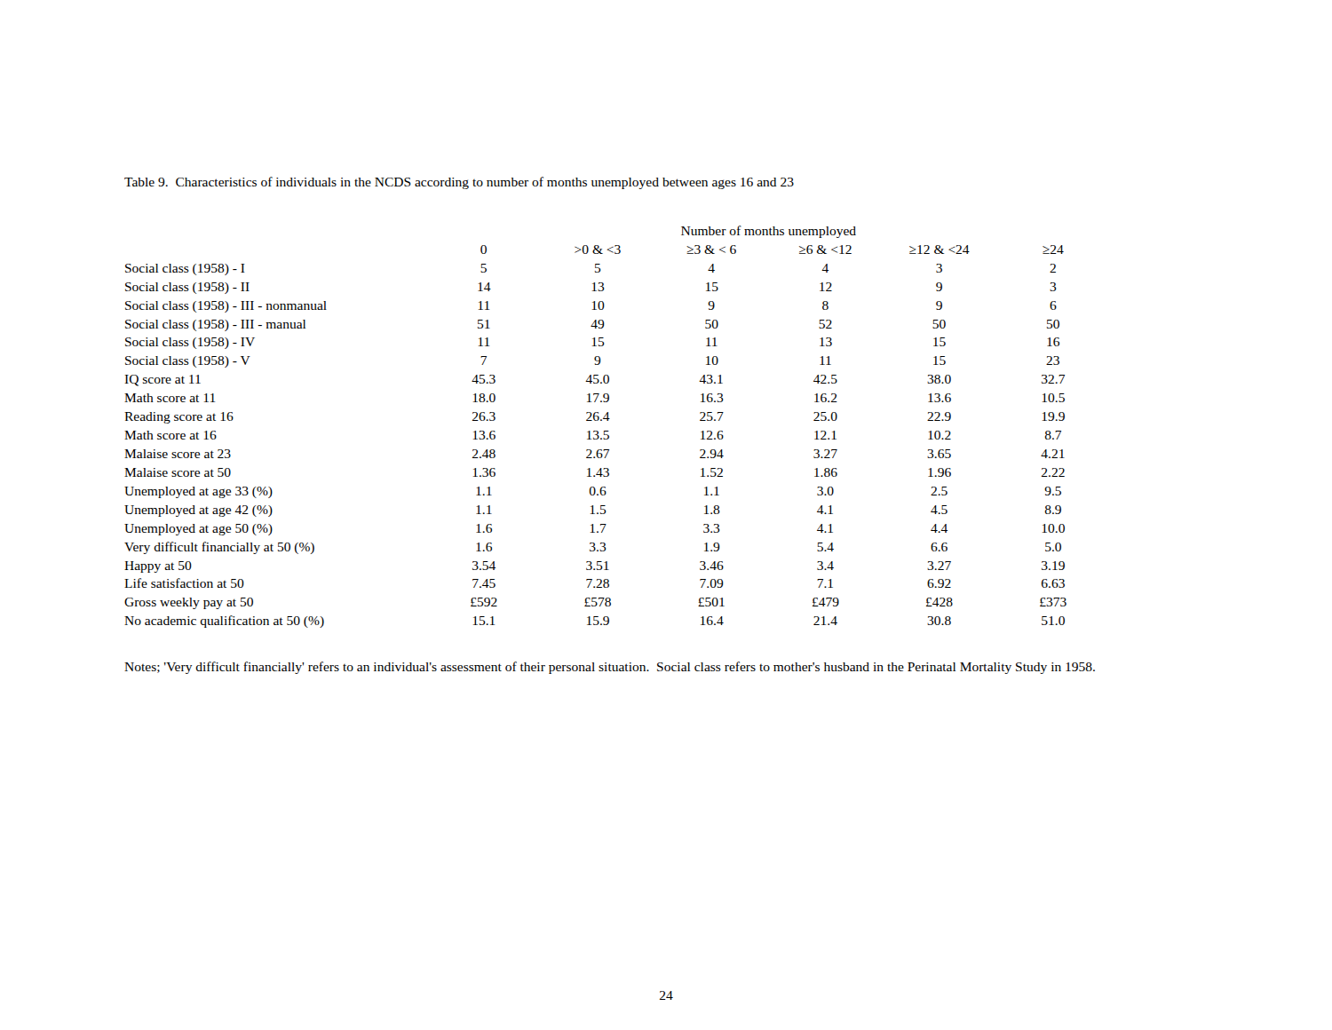Table 9. Characteristics of individuals in the NCDS according to number of months unemployed between ages 16 and 23
| | Number of months unemployed |
| | 0 | >0 & <3 | ≥3 & < 6 | ≥6 & <12 | ≥12 & <24 | ≥24 |
| Social class (1958) - I | 5 | 5 | 4 | 4 | 3 | 2 |
| Social class (1958) - II | 14 | 13 | 15 | 12 | 9 | 3 |
| Social class (1958) - III - nonmanual | 11 | 10 | 9 | 8 | 9 | 6 |
| Social class (1958) - III - manual | 51 | 49 | 50 | 52 | 50 | 50 |
| Social class (1958) - IV | 11 | 15 | 11 | 13 | 15 | 16 |
| Social class (1958) - V | 7 | 9 | 10 | 11 | 15 | 23 |
| IQ score at 11 | 45.3 | 45.0 | 43.1 | 42.5 | 38.0 | 32.7 |
| Math score at 11 | 18.0 | 17.9 | 16.3 | 16.2 | 13.6 | 10.5 |
| Reading score at 16 | 26.3 | 26.4 | 25.7 | 25.0 | 22.9 | 19.9 |
| Math score at 16 | 13.6 | 13.5 | 12.6 | 12.1 | 10.2 | 8.7 |
| Malaise score at 23 | 2.48 | 2.67 | 2.94 | 3.27 | 3.65 | 4.21 |
| Malaise score at 50 | 1.36 | 1.43 | 1.52 | 1.86 | 1.96 | 2.22 |
| Unemployed at age 33 (%) | 1.1 | 0.6 | 1.1 | 3.0 | 2.5 | 9.5 |
| Unemployed at age 42 (%) | 1.1 | 1.5 | 1.8 | 4.1 | 4.5 | 8.9 |
| Unemployed at age 50 (%) | 1.6 | 1.7 | 3.3 | 4.1 | 4.4 | 10.0 |
| Very difficult financially at 50 (%) | 1.6 | 3.3 | 1.9 | 5.4 | 6.6 | 5.0 |
| Happy at 50 | 3.54 | 3.51 | 3.46 | 3.4 | 3.27 | 3.19 |
| Life satisfaction at 50 | 7.45 | 7.28 | 7.09 | 7.1 | 6.92 | 6.63 |
| Gross weekly pay at 50 | £592 | £578 | £501 | £479 | £428 | £373 |
| No academic qualification at 50 (%) | 15.1 | 15.9 | 16.4 | 21.4 | 30.8 | 51.0 |
Notes; 'Very difficult financially' refers to an individual's assessment of their personal situation. Social class refers to mother's husband in the Perinatal Mortality Study in 1958.
24